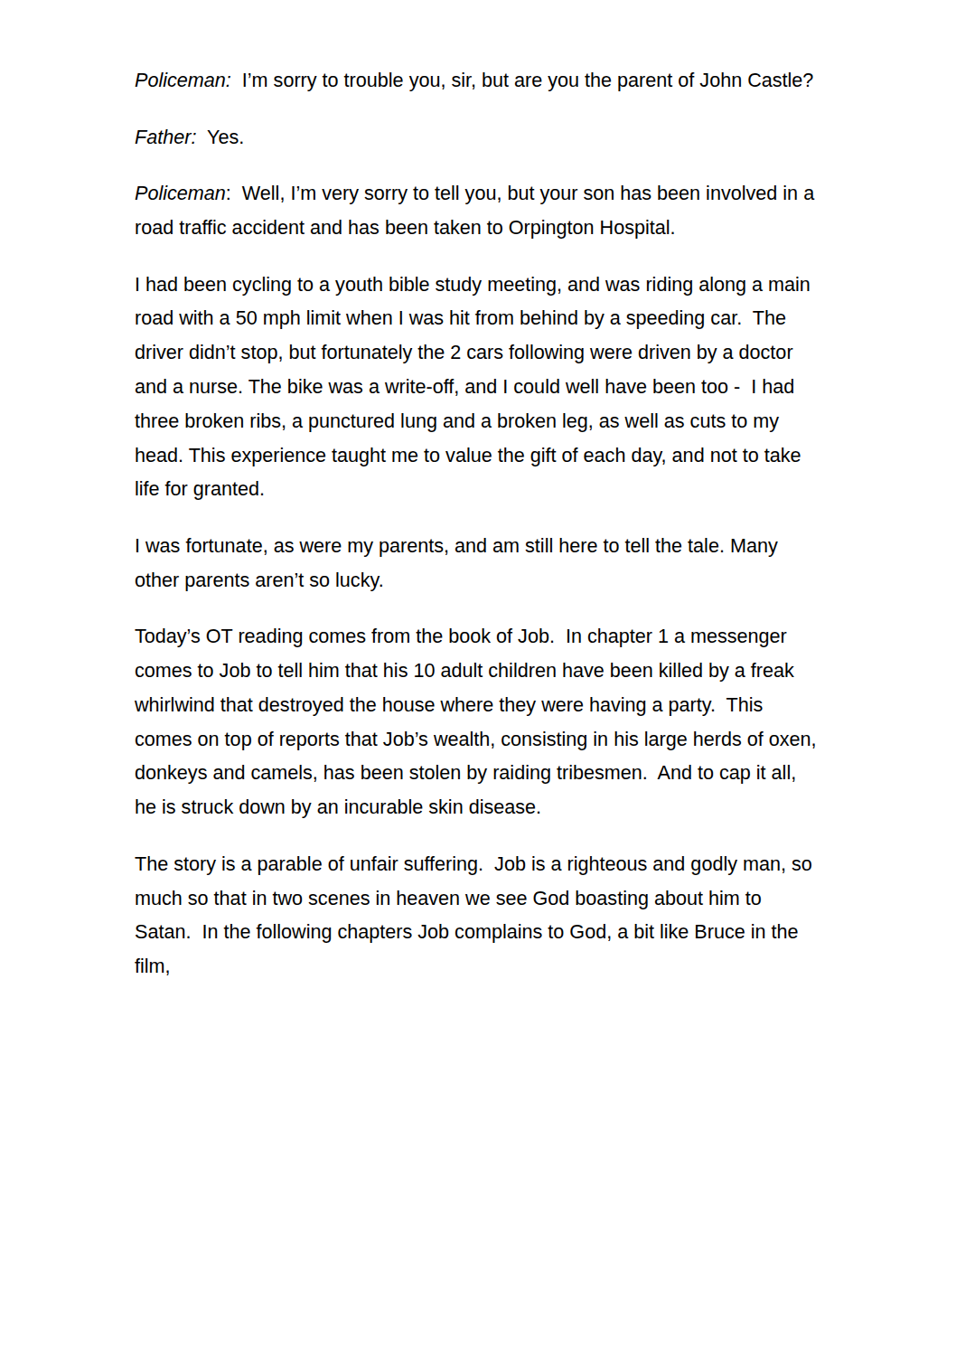Policeman: I’m sorry to trouble you, sir, but are you the parent of John Castle?
Father: Yes.
Policeman: Well, I’m very sorry to tell you, but your son has been involved in a road traffic accident and has been taken to Orpington Hospital.
I had been cycling to a youth bible study meeting, and was riding along a main road with a 50 mph limit when I was hit from behind by a speeding car. The driver didn’t stop, but fortunately the 2 cars following were driven by a doctor and a nurse. The bike was a write-off, and I could well have been too - I had three broken ribs, a punctured lung and a broken leg, as well as cuts to my head. This experience taught me to value the gift of each day, and not to take life for granted.
I was fortunate, as were my parents, and am still here to tell the tale. Many other parents aren’t so lucky.
Today’s OT reading comes from the book of Job. In chapter 1 a messenger comes to Job to tell him that his 10 adult children have been killed by a freak whirlwind that destroyed the house where they were having a party. This comes on top of reports that Job’s wealth, consisting in his large herds of oxen, donkeys and camels, has been stolen by raiding tribesmen. And to cap it all, he is struck down by an incurable skin disease.
The story is a parable of unfair suffering. Job is a righteous and godly man, so much so that in two scenes in heaven we see God boasting about him to Satan. In the following chapters Job complains to God, a bit like Bruce in the film,